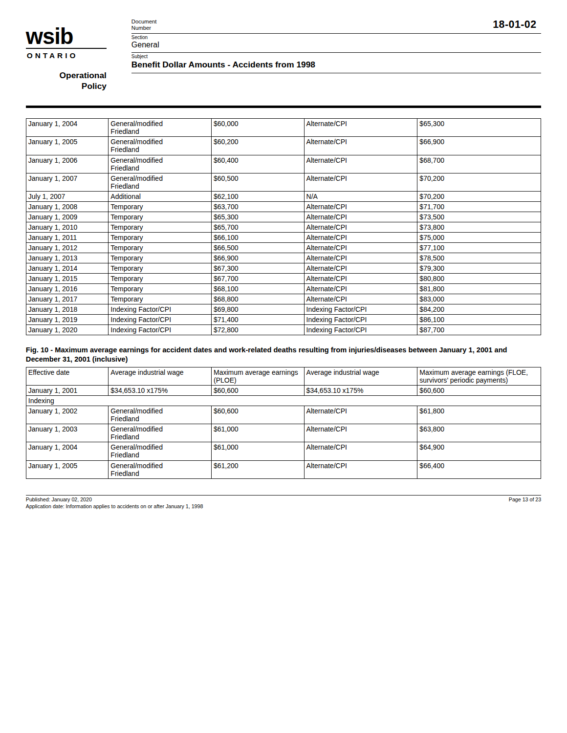wsib
ONTARIO
Operational
Policy
Document
Number
18-01-02
Section
General
Subject
Benefit Dollar Amounts - Accidents from 1998
| January 1, 2004 | General/modified Friedland | $60,000 | Alternate/CPI | $65,300 |
| January 1, 2005 | General/modified Friedland | $60,200 | Alternate/CPI | $66,900 |
| January 1, 2006 | General/modified Friedland | $60,400 | Alternate/CPI | $68,700 |
| January 1, 2007 | General/modified Friedland | $60,500 | Alternate/CPI | $70,200 |
| July 1, 2007 | Additional | $62,100 | N/A | $70,200 |
| January 1, 2008 | Temporary | $63,700 | Alternate/CPI | $71,700 |
| January 1, 2009 | Temporary | $65,300 | Alternate/CPI | $73,500 |
| January 1, 2010 | Temporary | $65,700 | Alternate/CPI | $73,800 |
| January 1, 2011 | Temporary | $66,100 | Alternate/CPI | $75,000 |
| January 1, 2012 | Temporary | $66,500 | Alternate/CPI | $77,100 |
| January 1, 2013 | Temporary | $66,900 | Alternate/CPI | $78,500 |
| January 1, 2014 | Temporary | $67,300 | Alternate/CPI | $79,300 |
| January 1, 2015 | Temporary | $67,700 | Alternate/CPI | $80,800 |
| January 1, 2016 | Temporary | $68,100 | Alternate/CPI | $81,800 |
| January 1, 2017 | Temporary | $68,800 | Alternate/CPI | $83,000 |
| January 1, 2018 | Indexing Factor/CPI | $69,800 | Indexing Factor/CPI | $84,200 |
| January 1, 2019 | Indexing Factor/CPI | $71,400 | Indexing Factor/CPI | $86,100 |
| January 1, 2020 | Indexing Factor/CPI | $72,800 | Indexing Factor/CPI | $87,700 |
Fig. 10 - Maximum average earnings for accident dates and work-related deaths resulting from injuries/diseases between January 1, 2001 and December 31, 2001 (inclusive)
| Effective date | Average industrial wage | Maximum average earnings (PLOE) | Average industrial wage | Maximum average earnings (FLOE, survivors’ periodic payments) |
| --- | --- | --- | --- | --- |
| January 1, 2001 | $34,653.10 x175% | $60,600 | $34,653.10 x175% | $60,600 |
| Indexing |
| January 1, 2002 | General/modified Friedland | $60,600 | Alternate/CPI | $61,800 |
| January 1, 2003 | General/modified Friedland | $61,000 | Alternate/CPI | $63,800 |
| January 1, 2004 | General/modified Friedland | $61,000 | Alternate/CPI | $64,900 |
| January 1, 2005 | General/modified Friedland | $61,200 | Alternate/CPI | $66,400 |
Published: January 02, 2020
Application date: Information applies to accidents on or after January 1, 1998
Page 13 of 23